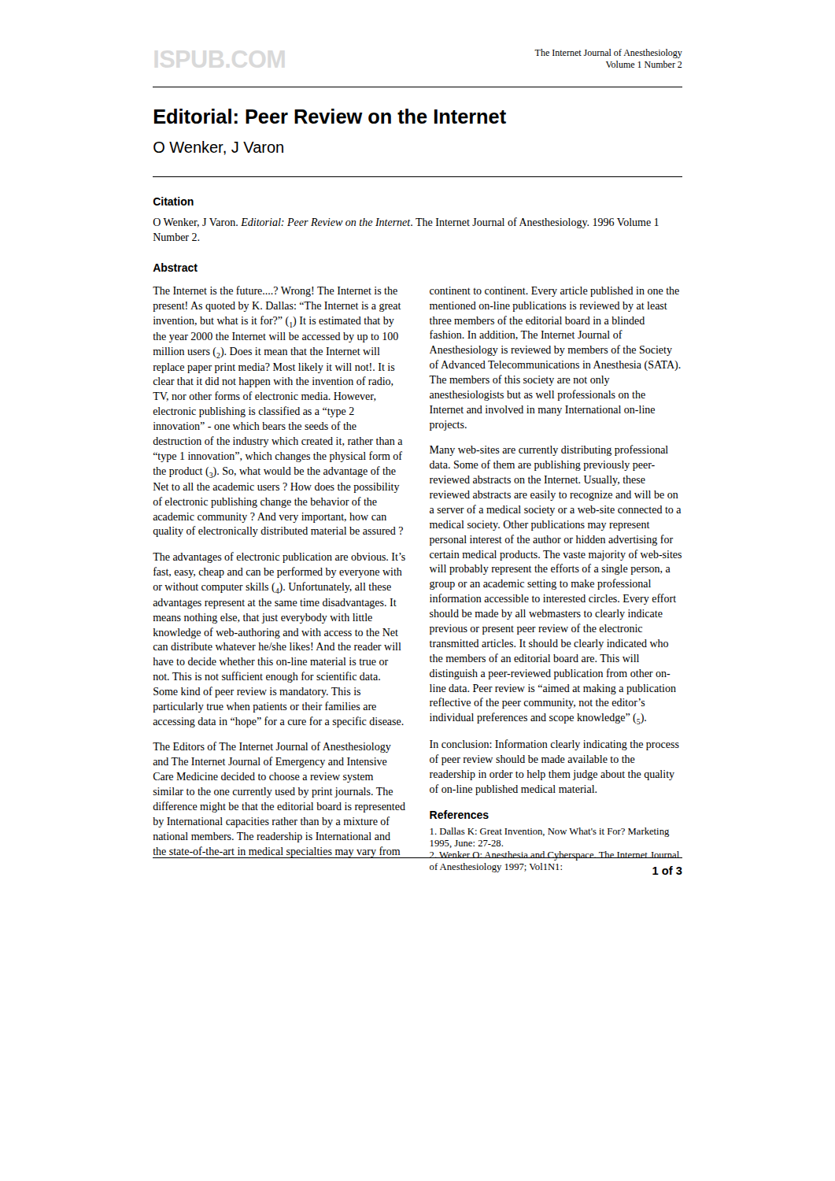ISPUB.COM
The Internet Journal of Anesthesiology
Volume 1 Number 2
Editorial: Peer Review on the Internet
O Wenker, J Varon
Citation
O Wenker, J Varon. Editorial: Peer Review on the Internet. The Internet Journal of Anesthesiology. 1996 Volume 1 Number 2.
Abstract
The Internet is the future....? Wrong! The Internet is the present! As quoted by K. Dallas: “The Internet is a great invention, but what is it for?” (1) It is estimated that by the year 2000 the Internet will be accessed by up to 100 million users (2). Does it mean that the Internet will replace paper print media? Most likely it will not!. It is clear that it did not happen with the invention of radio, TV, nor other forms of electronic media. However, electronic publishing is classified as a “type 2 innovation” - one which bears the seeds of the destruction of the industry which created it, rather than a “type 1 innovation”, which changes the physical form of the product (3). So, what would be the advantage of the Net to all the academic users ? How does the possibility of electronic publishing change the behavior of the academic community ? And very important, how can quality of electronically distributed material be assured ?
The advantages of electronic publication are obvious. It’s fast, easy, cheap and can be performed by everyone with or without computer skills (4). Unfortunately, all these advantages represent at the same time disadvantages. It means nothing else, that just everybody with little knowledge of web-authoring and with access to the Net can distribute whatever he/she likes! And the reader will have to decide whether this on-line material is true or not. This is not sufficient enough for scientific data. Some kind of peer review is mandatory. This is particularly true when patients or their families are accessing data in “hope” for a cure for a specific disease.
The Editors of The Internet Journal of Anesthesiology and The Internet Journal of Emergency and Intensive Care Medicine decided to choose a review system similar to the one currently used by print journals. The difference might be that the editorial board is represented by International capacities rather than by a mixture of national members. The readership is International and the state-of-the-art in medical specialties may vary from continent to continent. Every article published in one the mentioned on-line publications is reviewed by at least three members of the editorial board in a blinded fashion. In addition, The Internet Journal of Anesthesiology is reviewed by members of the Society of Advanced Telecommunications in Anesthesia (SATA). The members of this society are not only anesthesiologists but as well professionals on the Internet and involved in many International on-line projects.
Many web-sites are currently distributing professional data. Some of them are publishing previously peer-reviewed abstracts on the Internet. Usually, these reviewed abstracts are easily to recognize and will be on a server of a medical society or a web-site connected to a medical society. Other publications may represent personal interest of the author or hidden advertising for certain medical products. The vaste majority of web-sites will probably represent the efforts of a single person, a group or an academic setting to make professional information accessible to interested circles. Every effort should be made by all webmasters to clearly indicate previous or present peer review of the electronic transmitted articles. It should be clearly indicated who the members of an editorial board are. This will distinguish a peer-reviewed publication from other on-line data. Peer review is “aimed at making a publication reflective of the peer community, not the editor’s individual preferences and scope knowledge” (5).
In conclusion: Information clearly indicating the process of peer review should be made available to the readership in order to help them judge about the quality of on-line published medical material.
References
1. Dallas K: Great Invention, Now What's it For? Marketing 1995, June: 27-28.
2. Wenker O: Anesthesia and Cyberspace. The Internet Journal of Anesthesiology 1997; Vol1N1:
1 of 3